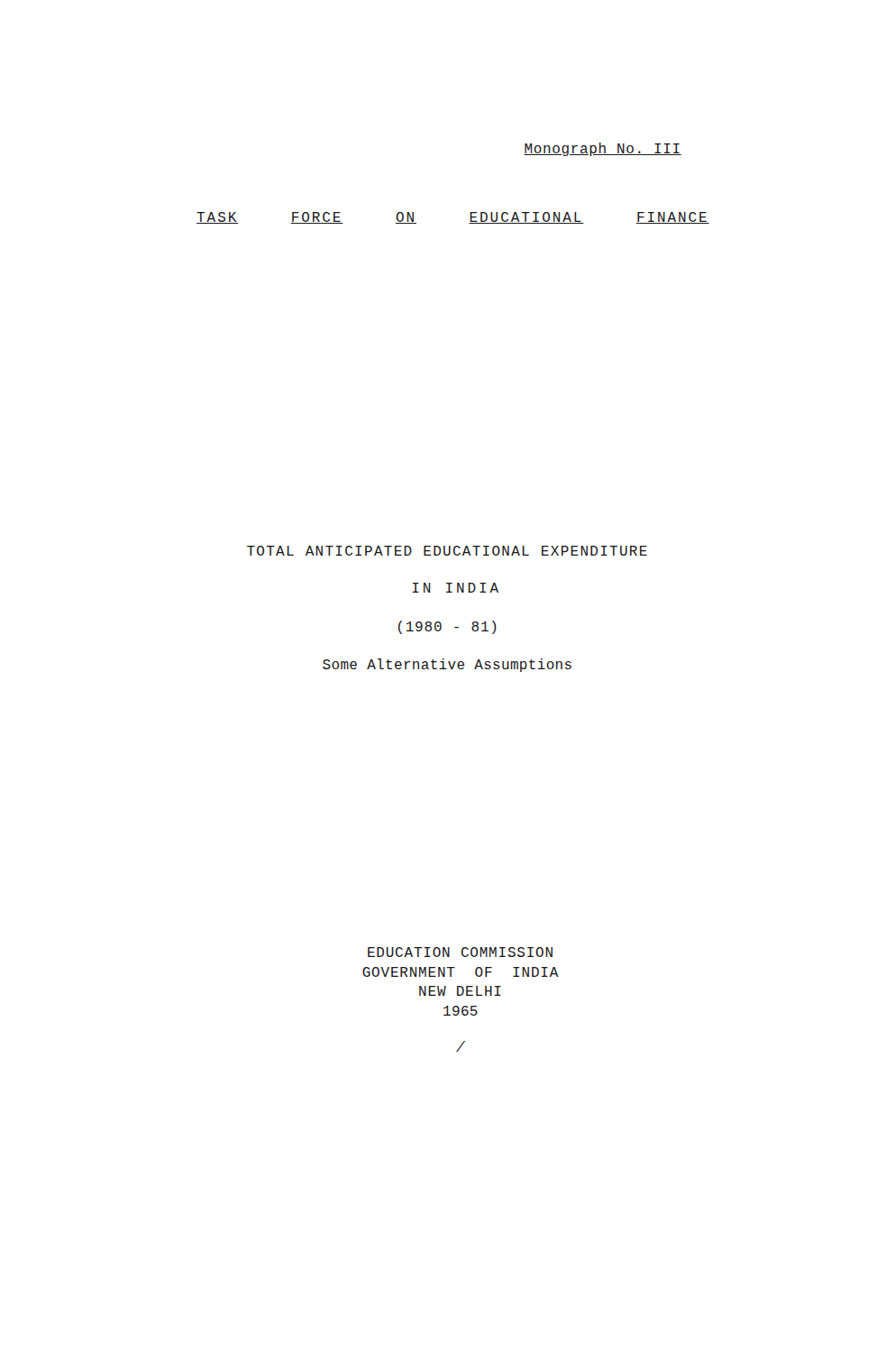Monograph No. III
TASK FORCE ON EDUCATIONAL FINANCE
TOTAL ANTICIPATED EDUCATIONAL EXPENDITURE
IN INDIA
(1980 - 81)
Some Alternative Assumptions
EDUCATION COMMISSION
GOVERNMENT OF INDIA
NEW DELHI
1965
/